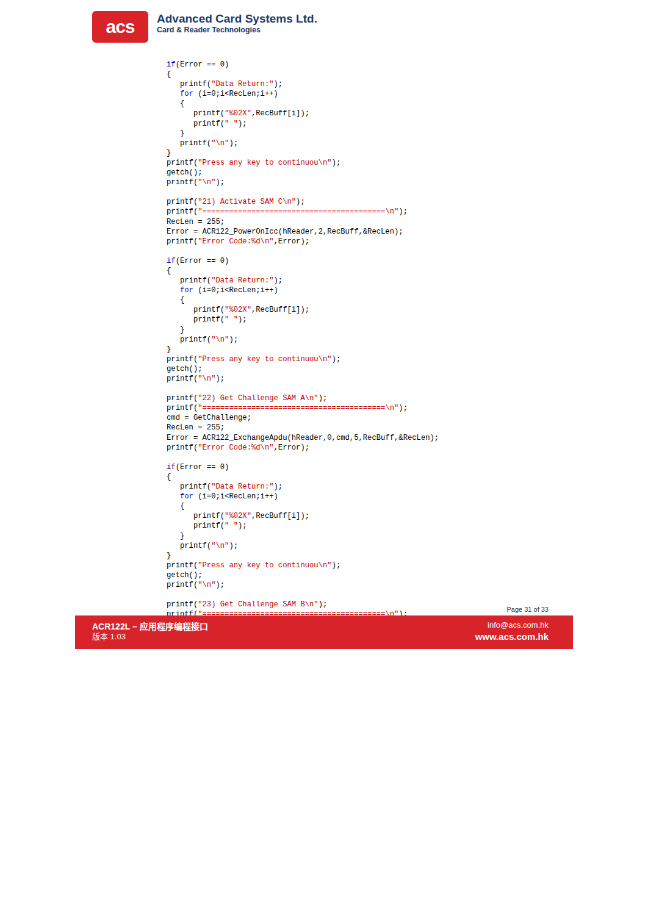acs
Advanced Card Systems Ltd.
Card & Reader Technologies
if(Error == 0) { printf("Data Return:"); for (i=0;i<RecLen;i++) { printf("%02X",RecBuff[i]); printf(" "); } printf("\n"); } printf("Press any key to continuou\n"); getch(); printf("\n"); printf("21) Activate SAM C\n"); printf("=========================================\n"); RecLen = 255; Error = ACR122_PowerOnIcc(hReader,2,RecBuff,&RecLen); printf("Error Code:%d\n",Error); if(Error == 0) { printf("Data Return:"); for (i=0;i<RecLen;i++) { printf("%02X",RecBuff[i]); printf(" "); } printf("\n"); } printf("Press any key to continuou\n"); getch(); printf("\n"); printf("22) Get Challenge SAM A\n"); printf("=========================================\n"); cmd = GetChallenge; RecLen = 255; Error = ACR122_ExchangeApdu(hReader,0,cmd,5,RecBuff,&RecLen); printf("Error Code:%d\n",Error); if(Error == 0) { printf("Data Return:"); for (i=0;i<RecLen;i++) { printf("%02X",RecBuff[i]); printf(" "); } printf("\n"); } printf("Press any key to continuou\n"); getch(); printf("\n"); printf("23) Get Challenge SAM B\n"); printf("=========================================\n"); cmd = GetChallenge; RecLen = 255; Error = ACR122_ExchangeApdu(hReader,1,cmd,5,RecBuff,&RecLen);
Page 31 of 33
ACR122L – 应用程序编程接口
版本 1.03
info@acs.com.hk
www.acs.com.hk